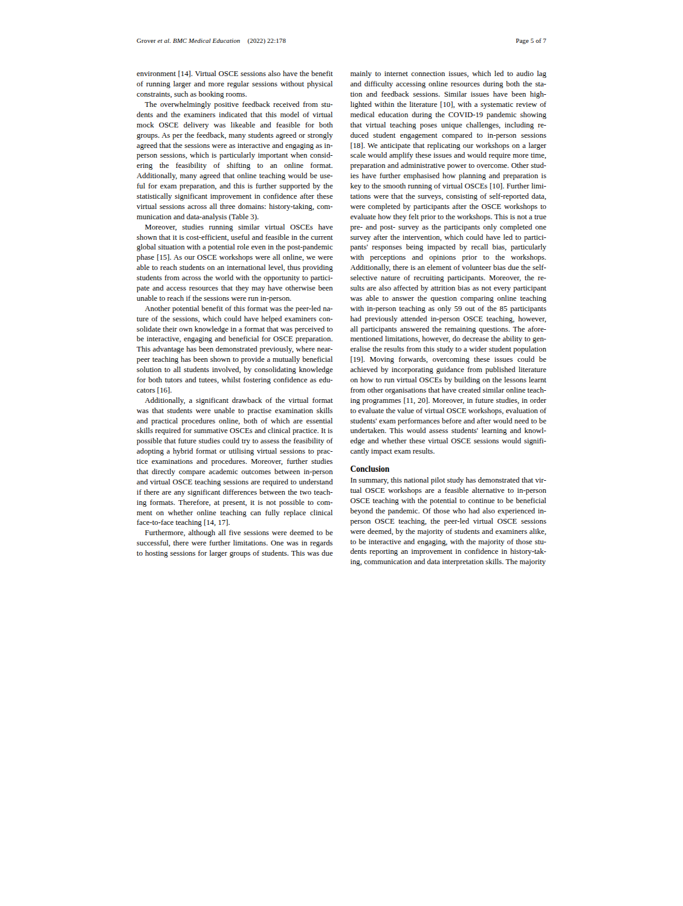Grover et al. BMC Medical Education(2022) 22:178
Page 5 of 7
environment [14]. Virtual OSCE sessions also have the benefit of running larger and more regular sessions without physical constraints, such as booking rooms.
The overwhelmingly positive feedback received from students and the examiners indicated that this model of virtual mock OSCE delivery was likeable and feasible for both groups. As per the feedback, many students agreed or strongly agreed that the sessions were as interactive and engaging as in-person sessions, which is particularly important when considering the feasibility of shifting to an online format. Additionally, many agreed that online teaching would be useful for exam preparation, and this is further supported by the statistically significant improvement in confidence after these virtual sessions across all three domains: history-taking, communication and data-analysis (Table 3).
Moreover, studies running similar virtual OSCEs have shown that it is cost-efficient, useful and feasible in the current global situation with a potential role even in the post-pandemic phase [15]. As our OSCE workshops were all online, we were able to reach students on an international level, thus providing students from across the world with the opportunity to participate and access resources that they may have otherwise been unable to reach if the sessions were run in-person.
Another potential benefit of this format was the peer-led nature of the sessions, which could have helped examiners consolidate their own knowledge in a format that was perceived to be interactive, engaging and beneficial for OSCE preparation. This advantage has been demonstrated previously, where near-peer teaching has been shown to provide a mutually beneficial solution to all students involved, by consolidating knowledge for both tutors and tutees, whilst fostering confidence as educators [16].
Additionally, a significant drawback of the virtual format was that students were unable to practise examination skills and practical procedures online, both of which are essential skills required for summative OSCEs and clinical practice. It is possible that future studies could try to assess the feasibility of adopting a hybrid format or utilising virtual sessions to practice examinations and procedures. Moreover, further studies that directly compare academic outcomes between in-person and virtual OSCE teaching sessions are required to understand if there are any significant differences between the two teaching formats. Therefore, at present, it is not possible to comment on whether online teaching can fully replace clinical face-to-face teaching [14, 17].
Furthermore, although all five sessions were deemed to be successful, there were further limitations. One was in regards to hosting sessions for larger groups of students. This was due mainly to internet connection issues, which led to audio lag and difficulty accessing online resources during both the station and feedback sessions. Similar issues have been highlighted within the literature [10], with a systematic review of medical education during the COVID-19 pandemic showing that virtual teaching poses unique challenges, including reduced student engagement compared to in-person sessions [18]. We anticipate that replicating our workshops on a larger scale would amplify these issues and would require more time, preparation and administrative power to overcome. Other studies have further emphasised how planning and preparation is key to the smooth running of virtual OSCEs [10]. Further limitations were that the surveys, consisting of self-reported data, were completed by participants after the OSCE workshops to evaluate how they felt prior to the workshops. This is not a true pre- and post- survey as the participants only completed one survey after the intervention, which could have led to participants' responses being impacted by recall bias, particularly with perceptions and opinions prior to the workshops. Additionally, there is an element of volunteer bias due the self-selective nature of recruiting participants. Moreover, the results are also affected by attrition bias as not every participant was able to answer the question comparing online teaching with in-person teaching as only 59 out of the 85 participants had previously attended in-person OSCE teaching, however, all participants answered the remaining questions. The aforementioned limitations, however, do decrease the ability to generalise the results from this study to a wider student population [19]. Moving forwards, overcoming these issues could be achieved by incorporating guidance from published literature on how to run virtual OSCEs by building on the lessons learnt from other organisations that have created similar online teaching programmes [11, 20]. Moreover, in future studies, in order to evaluate the value of virtual OSCE workshops, evaluation of students' exam performances before and after would need to be undertaken. This would assess students' learning and knowledge and whether these virtual OSCE sessions would significantly impact exam results.
Conclusion
In summary, this national pilot study has demonstrated that virtual OSCE workshops are a feasible alternative to in-person OSCE teaching with the potential to continue to be beneficial beyond the pandemic. Of those who had also experienced in-person OSCE teaching, the peer-led virtual OSCE sessions were deemed, by the majority of students and examiners alike, to be interactive and engaging, with the majority of those students reporting an improvement in confidence in history-taking, communication and data interpretation skills. The majority